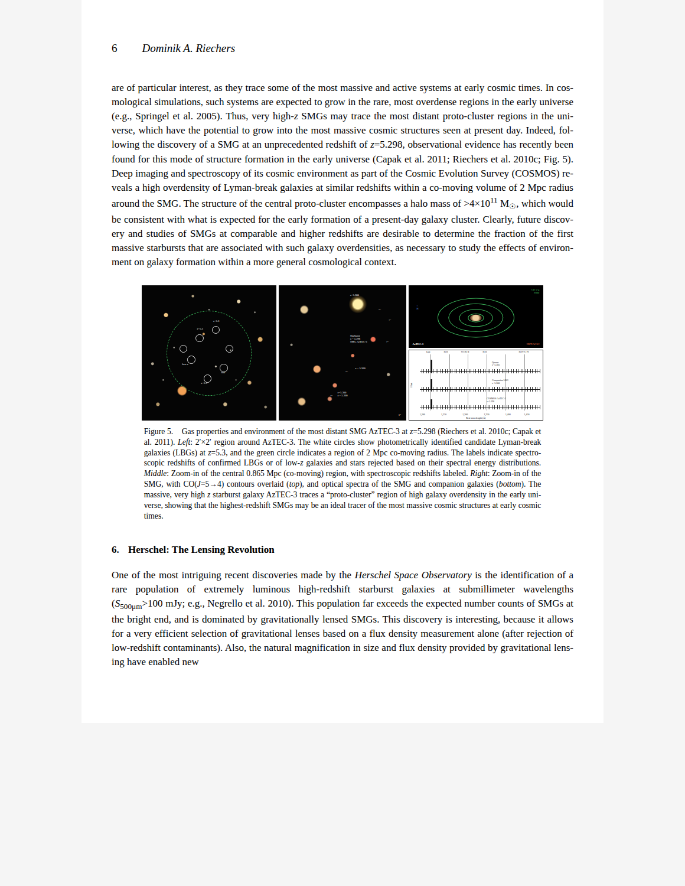6 Dominik A. Riechers
are of particular interest, as they trace some of the most massive and active systems at early cosmic times. In cosmological simulations, such systems are expected to grow in the rare, most overdense regions in the early universe (e.g., Springel et al. 2005). Thus, very high-z SMGs may trace the most distant proto-cluster regions in the universe, which have the potential to grow into the most massive cosmic structures seen at present day. Indeed, following the discovery of a SMG at an unprecedented redshift of z=5.298, observational evidence has recently been found for this mode of structure formation in the early universe (Capak et al. 2011; Riechers et al. 2010c; Fig. 5). Deep imaging and spectroscopy of its cosmic environment as part of the Cosmic Evolution Survey (COSMOS) reveals a high overdensity of Lyman-break galaxies at similar redshifts within a co-moving volume of 2 Mpc radius around the SMG. The structure of the central proto-cluster encompasses a halo mass of >4×1011 M☉, which would be consistent with what is expected for the early formation of a present-day galaxy cluster. Clearly, future discovery and studies of SMGs at comparable and higher redshifts are desirable to determine the fraction of the first massive starbursts that are associated with such galaxy overdensities, as necessary to study the effects of environment on galaxy formation within a more general cosmological context.
z=5.3
z=5.3
low-z
star
z=5.3
z=5.300
←
←
Starburst
z = 5.298
SMG AzTEC-3
←
←
z = 5.300
←
z=5.300
z = 5.300
1″
CO 5-4
PdBI
AzTEC-3
HST/ACS I
↑
N
Flux
Rest wavelength (Å)
Lyα
Si II
O I/Si II
Si II
Si IV/C IV
Quasar
z=5.305
Companion LBG
z=5.300
COSMOS AzTEC-3
z=5.298
1,200
1,250
1,300
1,350
1,400
1,450
Figure 5. Gas properties and environment of the most distant SMG AzTEC-3 at z=5.298 (Riechers et al. 2010c; Capak et al. 2011). Left: 2′×2′ region around AzTEC-3. The white circles show photometrically identified candidate Lyman-break galaxies (LBGs) at z=5.3, and the green circle indicates a region of 2 Mpc co-moving radius. The labels indicate spectroscopic redshifts of confirmed LBGs or of low-z galaxies and stars rejected based on their spectral energy distributions. Middle: Zoom-in of the central 0.865 Mpc (co-moving) region, with spectroscopic redshifts labeled. Right: Zoom-in of the SMG, with CO(J=5→4) contours overlaid (top), and optical spectra of the SMG and companion galaxies (bottom). The massive, very high z starburst galaxy AzTEC-3 traces a “proto-cluster” region of high galaxy overdensity in the early universe, showing that the highest-redshift SMGs may be an ideal tracer of the most massive cosmic structures at early cosmic times.
6. Herschel: The Lensing Revolution
One of the most intriguing recent discoveries made by the Herschel Space Observatory is the identification of a rare population of extremely luminous high-redshift starburst galaxies at submillimeter wavelengths (S 500μm>100 mJy; e.g., Negrello et al. 2010). This population far exceeds the expected number counts of SMGs at the bright end, and is dominated by gravitationally lensed SMGs. This discovery is interesting, because it allows for a very efficient selection of gravitational lenses based on a flux density measurement alone (after rejection of low-redshift contaminants). Also, the natural magnification in size and flux density provided by gravitational lensing have enabled new